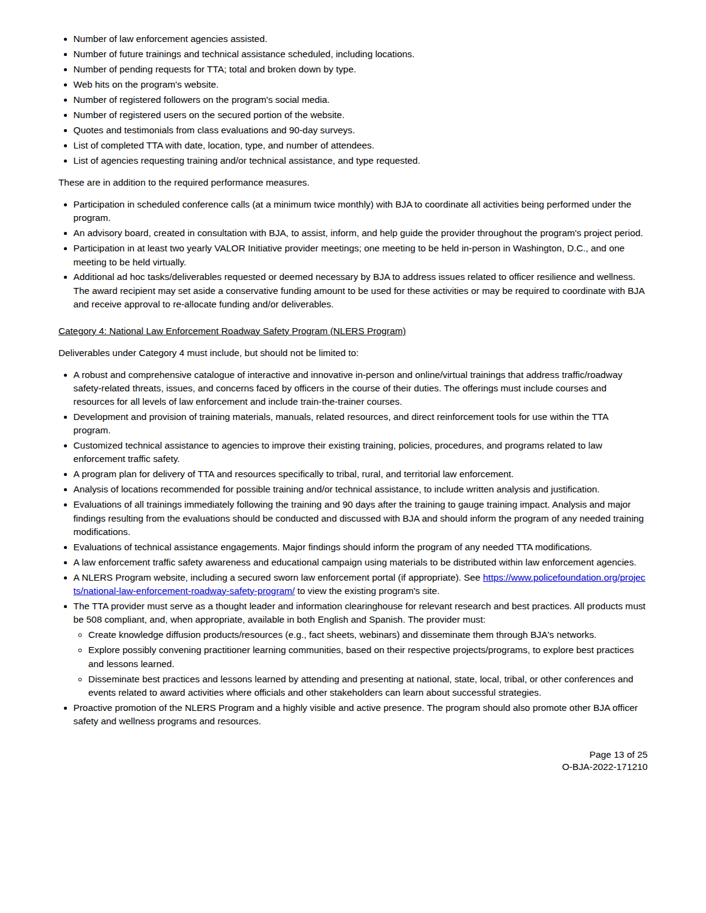Number of law enforcement agencies assisted.
Number of future trainings and technical assistance scheduled, including locations.
Number of pending requests for TTA; total and broken down by type.
Web hits on the program's website.
Number of registered followers on the program's social media.
Number of registered users on the secured portion of the website.
Quotes and testimonials from class evaluations and 90-day surveys.
List of completed TTA with date, location, type, and number of attendees.
List of agencies requesting training and/or technical assistance, and type requested.
These are in addition to the required performance measures.
Participation in scheduled conference calls (at a minimum twice monthly) with BJA to coordinate all activities being performed under the program.
An advisory board, created in consultation with BJA, to assist, inform, and help guide the provider throughout the program's project period.
Participation in at least two yearly VALOR Initiative provider meetings; one meeting to be held in-person in Washington, D.C., and one meeting to be held virtually.
Additional ad hoc tasks/deliverables requested or deemed necessary by BJA to address issues related to officer resilience and wellness. The award recipient may set aside a conservative funding amount to be used for these activities or may be required to coordinate with BJA and receive approval to re-allocate funding and/or deliverables.
Category 4: National Law Enforcement Roadway Safety Program (NLERS Program)
Deliverables under Category 4 must include, but should not be limited to:
A robust and comprehensive catalogue of interactive and innovative in-person and online/virtual trainings that address traffic/roadway safety-related threats, issues, and concerns faced by officers in the course of their duties. The offerings must include courses and resources for all levels of law enforcement and include train-the-trainer courses.
Development and provision of training materials, manuals, related resources, and direct reinforcement tools for use within the TTA program.
Customized technical assistance to agencies to improve their existing training, policies, procedures, and programs related to law enforcement traffic safety.
A program plan for delivery of TTA and resources specifically to tribal, rural, and territorial law enforcement.
Analysis of locations recommended for possible training and/or technical assistance, to include written analysis and justification.
Evaluations of all trainings immediately following the training and 90 days after the training to gauge training impact. Analysis and major findings resulting from the evaluations should be conducted and discussed with BJA and should inform the program of any needed training modifications.
Evaluations of technical assistance engagements. Major findings should inform the program of any needed TTA modifications.
A law enforcement traffic safety awareness and educational campaign using materials to be distributed within law enforcement agencies.
A NLERS Program website, including a secured sworn law enforcement portal (if appropriate). See https://www.policefoundation.org/projects/national-law-enforcement-roadway-safety-program/ to view the existing program's site.
The TTA provider must serve as a thought leader and information clearinghouse for relevant research and best practices. All products must be 508 compliant, and, when appropriate, available in both English and Spanish. The provider must:
Create knowledge diffusion products/resources (e.g., fact sheets, webinars) and disseminate them through BJA's networks.
Explore possibly convening practitioner learning communities, based on their respective projects/programs, to explore best practices and lessons learned.
Disseminate best practices and lessons learned by attending and presenting at national, state, local, tribal, or other conferences and events related to award activities where officials and other stakeholders can learn about successful strategies.
Proactive promotion of the NLERS Program and a highly visible and active presence. The program should also promote other BJA officer safety and wellness programs and resources.
Page 13 of 25
O-BJA-2022-171210